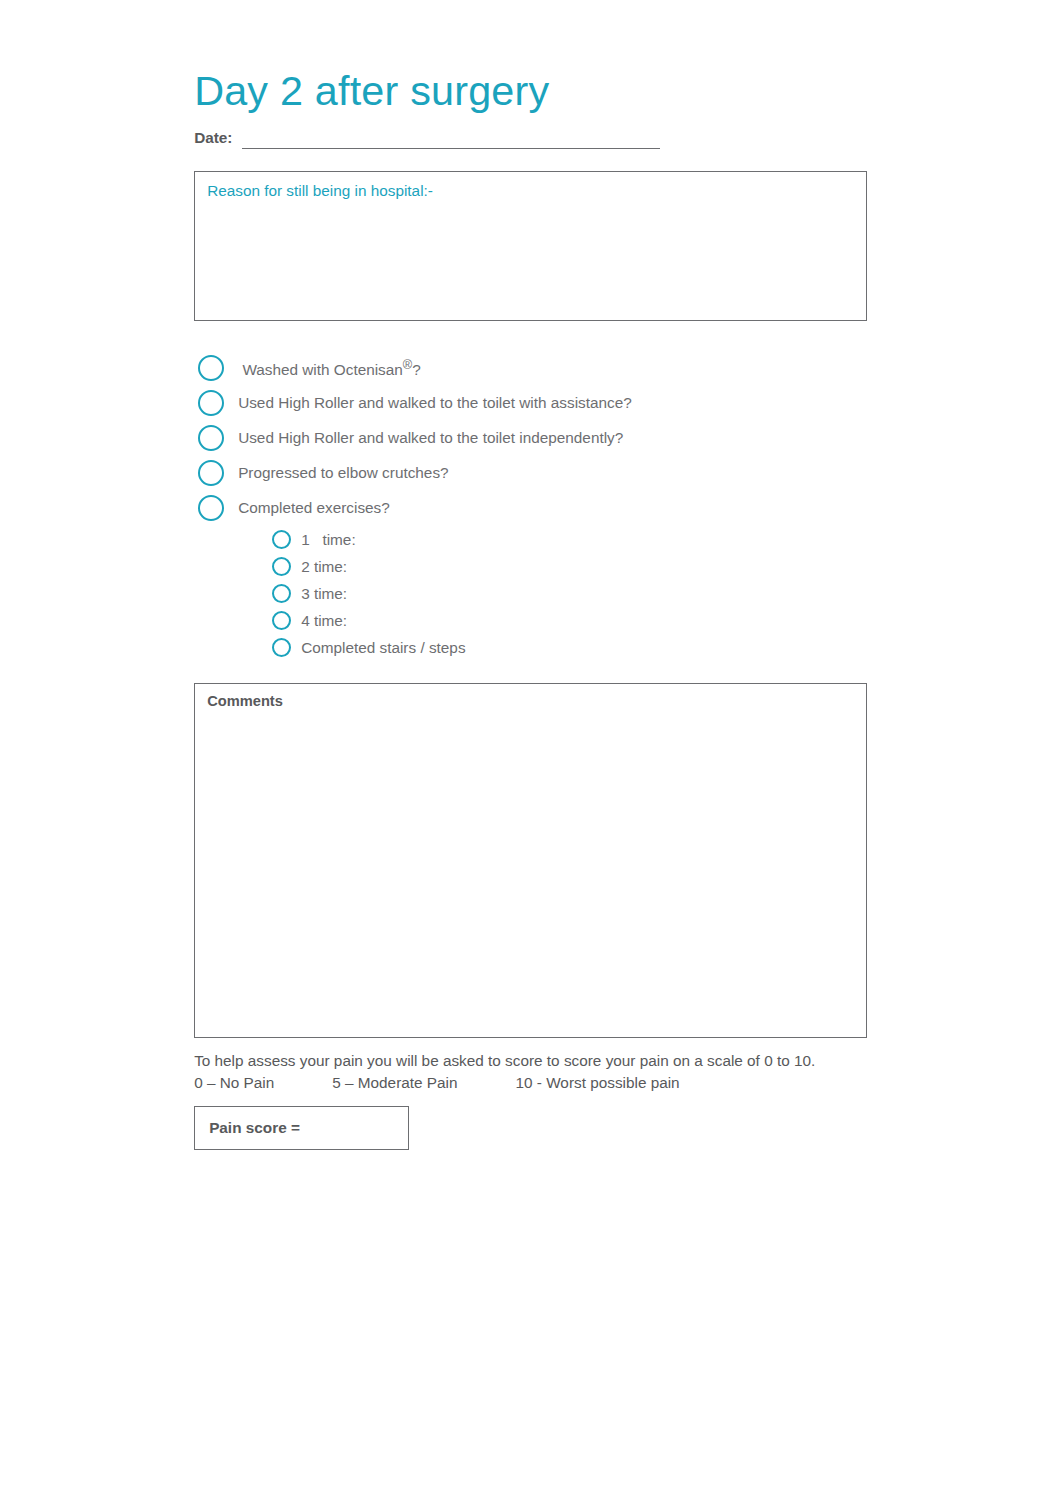Day 2 after surgery
Date:
Reason for still being in hospital:-
Washed with Octenisan®?
Used High Roller and walked to the toilet with assistance?
Used High Roller and walked to the toilet independently?
Progressed to elbow crutches?
Completed exercises?
1 time:
2 time:
3 time:
4 time:
Completed stairs / steps
Comments
To help assess your pain you will be asked to score to score your pain on a scale of 0 to 10.
0 – No Pain 5 – Moderate Pain 10 - Worst possible pain
Pain score =